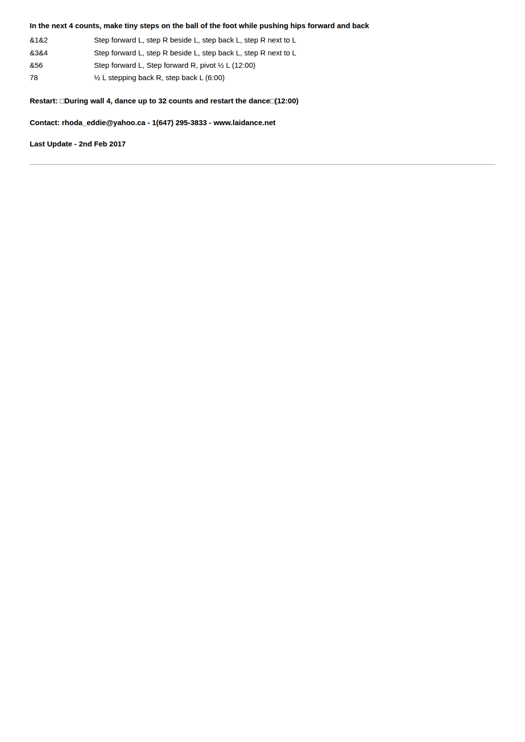In the next 4 counts, make tiny steps on the ball of the foot while pushing hips forward and back
| &1&2 | Step forward L, step R beside L, step back L, step R next to L |
| &3&4 | Step forward L, step R beside L, step back L, step R next to L |
| &56 | Step forward L, Step forward R, pivot ½ L (12:00) |
| 78 | ½ L stepping back R, step back L (6:00) |
Restart: □During wall 4, dance up to 32 counts and restart the dance□(12:00)
Contact: rhoda_eddie@yahoo.ca - 1(647) 295-3833 - www.laidance.net
Last Update - 2nd Feb 2017